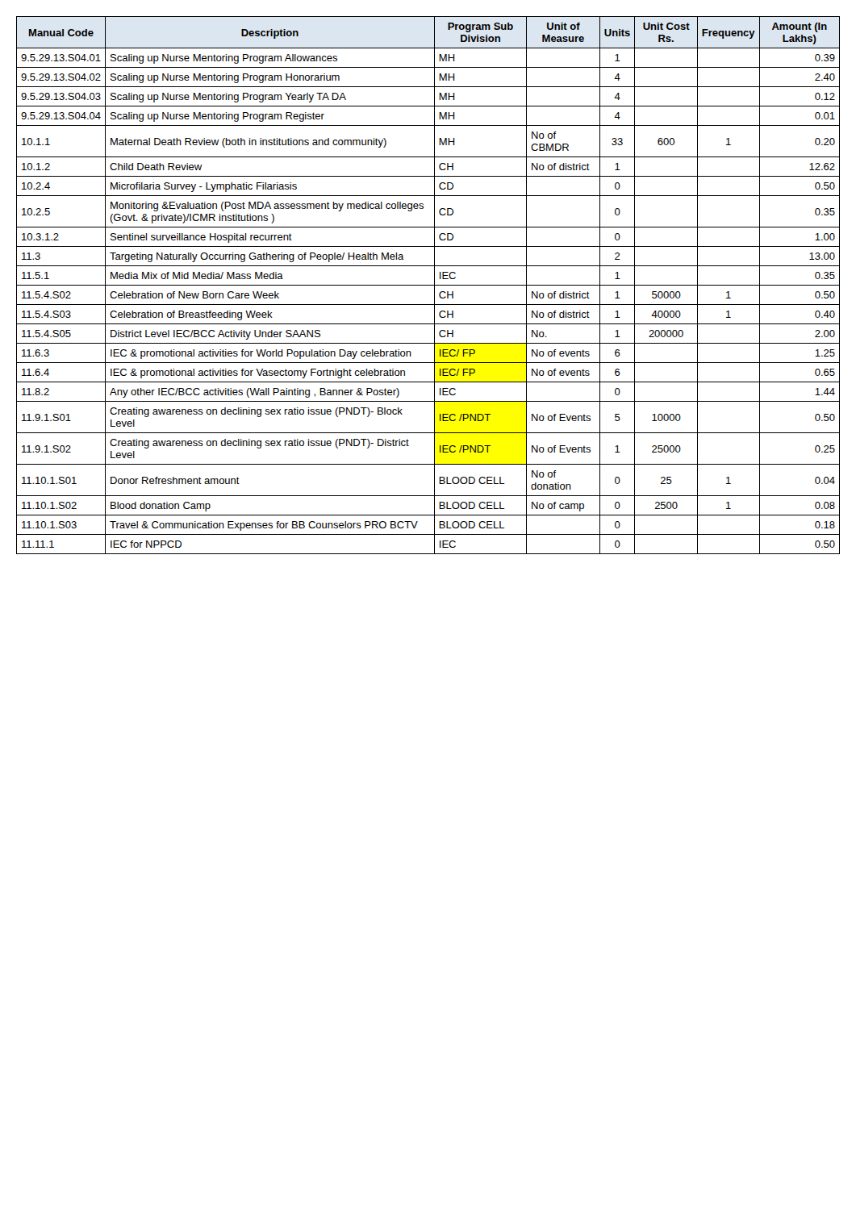| Manual Code | Description | Program Sub Division | Unit of Measure | Units | Unit Cost Rs. | Frequency | Amount (In Lakhs) |
| --- | --- | --- | --- | --- | --- | --- | --- |
| 9.5.29.13.S04.01 | Scaling up Nurse Mentoring Program Allowances | MH | | 1 | | | 0.39 |
| 9.5.29.13.S04.02 | Scaling up Nurse Mentoring Program Honorarium | MH | | 4 | | | 2.40 |
| 9.5.29.13.S04.03 | Scaling up Nurse Mentoring Program Yearly TA DA | MH | | 4 | | | 0.12 |
| 9.5.29.13.S04.04 | Scaling up Nurse Mentoring Program Register | MH | | 4 | | | 0.01 |
| 10.1.1 | Maternal Death Review (both in institutions and community) | MH | No of CBMDR | 33 | 600 | 1 | 0.20 |
| 10.1.2 | Child Death Review | CH | No of district | 1 | | | 12.62 |
| 10.2.4 | Microfilaria Survey - Lymphatic Filariasis | CD | | 0 | | | 0.50 |
| 10.2.5 | Monitoring &Evaluation (Post MDA assessment by medical colleges (Govt. & private)/ICMR institutions ) | CD | | 0 | | | 0.35 |
| 10.3.1.2 | Sentinel surveillance Hospital recurrent | CD | | 0 | | | 1.00 |
| 11.3 | Targeting Naturally Occurring Gathering of People/ Health Mela | | | 2 | | | 13.00 |
| 11.5.1 | Media Mix of Mid Media/ Mass Media | IEC | | 1 | | | 0.35 |
| 11.5.4.S02 | Celebration of New Born Care Week | CH | No of district | 1 | 50000 | 1 | 0.50 |
| 11.5.4.S03 | Celebration of Breastfeeding Week | CH | No of district | 1 | 40000 | 1 | 0.40 |
| 11.5.4.S05 | District Level IEC/BCC Activity Under SAANS | CH | No. | 1 | 200000 | | 2.00 |
| 11.6.3 | IEC & promotional activities for World Population Day celebration | IEC/ FP | No of events | 6 | | | 1.25 |
| 11.6.4 | IEC & promotional activities for Vasectomy Fortnight celebration | IEC/ FP | No of events | 6 | | | 0.65 |
| 11.8.2 | Any other IEC/BCC activities (Wall Painting , Banner & Poster) | IEC | | 0 | | | 1.44 |
| 11.9.1.S01 | Creating awareness on declining sex ratio issue (PNDT)- Block Level | IEC /PNDT | No of Events | 5 | 10000 | | 0.50 |
| 11.9.1.S02 | Creating awareness on declining sex ratio issue (PNDT)- District Level | IEC /PNDT | No of Events | 1 | 25000 | | 0.25 |
| 11.10.1.S01 | Donor Refreshment amount | BLOOD CELL | No of donation | 0 | 25 | 1 | 0.04 |
| 11.10.1.S02 | Blood donation Camp | BLOOD CELL | No of camp | 0 | 2500 | 1 | 0.08 |
| 11.10.1.S03 | Travel & Communication Expenses for BB Counselors PRO BCTV | BLOOD CELL | | 0 | | | 0.18 |
| 11.11.1 | IEC for NPPCD | IEC | | 0 | | | 0.50 |